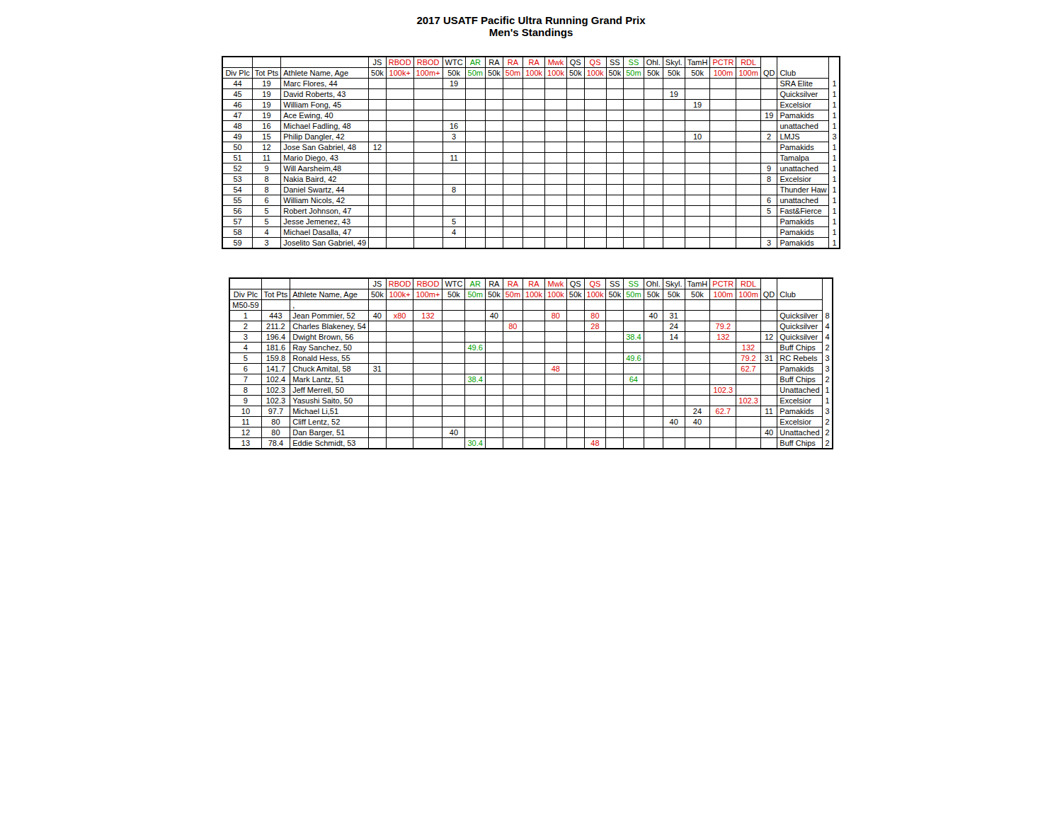2017 USATF Pacific Ultra Running Grand Prix
Men's Standings
| | | | JS | RBOD | RBOD | WTC | AR | RA | RA | RA | Mwk | QS | QS | SS | SS | Ohl. | Skyl. | TamH | PCTR | RDL | QD | Club | |
| --- | --- | --- | --- | --- | --- | --- | --- | --- | --- | --- | --- | --- | --- | --- | --- | --- | --- | --- | --- | --- | --- | --- | --- |
| Div Plc | Tot Pts | Athlete Name, Age | 50k | 100k+ | 100m+ | 50k | 50m | 50k | 50m | 100k | 100k | 50k | 100k | 50k | 50m | 50k | 50k | 50k | 100m | 100m |
| 44 | 19 | Marc Flores, 44 | | | | 19 | | | | | | | | | | | | | | | | SRA Elite | 1 |
| 45 | 19 | David Roberts, 43 | | | | | | | | | | | | | | | 19 | | | | | Quicksilver | 1 |
| 46 | 19 | William Fong, 45 | | | | | | | | | | | | | | | | 19 | | | | Excelsior | 1 |
| 47 | 19 | Ace Ewing, 40 | | | | | | | | | | | | | | | | | | | 19 | Pamakids | 1 |
| 48 | 16 | Michael Fadling, 48 | | | | 16 | | | | | | | | | | | | | | | | unattached | 1 |
| 49 | 15 | Philip Dangler, 42 | | | | 3 | | | | | | | | | | | | 10 | | | 2 | LMJS | 3 |
| 50 | 12 | Jose San Gabriel, 48 | 12 | | | | | | | | | | | | | | | | | | | Pamakids | 1 |
| 51 | 11 | Mario Diego, 43 | | | | 11 | | | | | | | | | | | | | | | | Tamalpa | 1 |
| 52 | 9 | Will Aarsheim,48 | | | | | | | | | | | | | | | | | | | 9 | unattached | 1 |
| 53 | 8 | Nakia Baird, 42 | | | | | | | | | | | | | | | | | | | 8 | Excelsior | 1 |
| 54 | 8 | Daniel Swartz, 44 | | | | 8 | | | | | | | | | | | | | | | | Thunder Haw | 1 |
| 55 | 6 | William Nicols, 42 | | | | | | | | | | | | | | | | | | | 6 | unattached | 1 |
| 56 | 5 | Robert Johnson, 47 | | | | | | | | | | | | | | | | | | | 5 | Fast&Fierce | 1 |
| 57 | 5 | Jesse Jemenez, 43 | | | | 5 | | | | | | | | | | | | | | | | Pamakids | 1 |
| 58 | 4 | Michael Dasalla, 47 | | | | 4 | | | | | | | | | | | | | | | | Pamakids | 1 |
| 59 | 3 | Joselito San Gabriel, 49 | | | | | | | | | | | | | | | | | | | 3 | Pamakids | 1 |
| | | | JS | RBOD | RBOD | WTC | AR | RA | RA | RA | Mwk | QS | QS | SS | SS | Ohl. | Skyl. | TamH | PCTR | RDL | QD | Club | |
| --- | --- | --- | --- | --- | --- | --- | --- | --- | --- | --- | --- | --- | --- | --- | --- | --- | --- | --- | --- | --- | --- | --- | --- |
| Div Plc | Tot Pts | Athlete Name, Age | 50k | 100k+ | 100m+ | 50k | 50m | 50k | 50m | 100k | 100k | 50k | 100k | 50k | 50m | 50k | 50k | 50k | 100m | 100m |
| M50-59 | | , | | | | | | | | | | | | | | | | | | | | | |
| 1 | 443 | Jean Pommier, 52 | 40 | x80 | 132 | | | 40 | | | 80 | | 80 | | | 40 | 31 | | | | | Quicksilver | 8 |
| 2 | 211.2 | Charles Blakeney, 54 | | | | | | | 80 | | | | 28 | | | | 24 | | 79.2 | | | Quicksilver | 4 |
| 3 | 196.4 | Dwight Brown, 56 | | | | | | | | | | | | | 38.4 | | 14 | | 132 | | 12 | Quicksilver | 4 |
| 4 | 181.6 | Ray Sanchez, 50 | | | | | 49.6 | | | | | | | | | | | | | 132 | | Buff Chips | 2 |
| 5 | 159.8 | Ronald Hess, 55 | | | | | | | | | | | | | 49.6 | | | | | 79.2 | 31 | RC Rebels | 3 |
| 6 | 141.7 | Chuck Amital, 58 | 31 | | | | | | | | 48 | | | | | | | | | 62.7 | | Pamakids | 3 |
| 7 | 102.4 | Mark Lantz, 51 | | | | | 38.4 | | | | | | | | 64 | | | | | | | Buff Chips | 2 |
| 8 | 102.3 | Jeff Merrell, 50 | | | | | | | | | | | | | | | | | 102.3 | | | Unattached | 1 |
| 9 | 102.3 | Yasushi Saito, 50 | | | | | | | | | | | | | | | | | | 102.3 | | Excelsior | 1 |
| 10 | 97.7 | Michael Li,51 | | | | | | | | | | | | | | | | 24 | 62.7 | | 11 | Pamakids | 3 |
| 11 | 80 | Cliff Lentz, 52 | | | | | | | | | | | | | | | 40 | 40 | | | | Excelsior | 2 |
| 12 | 80 | Dan Barger, 51 | | | | 40 | | | | | | | | | | | | | | | 40 | Unattached | 2 |
| 13 | 78.4 | Eddie Schmidt, 53 | | | | | 30.4 | | | | | | 48 | | | | | | | | | Buff Chips | 2 |